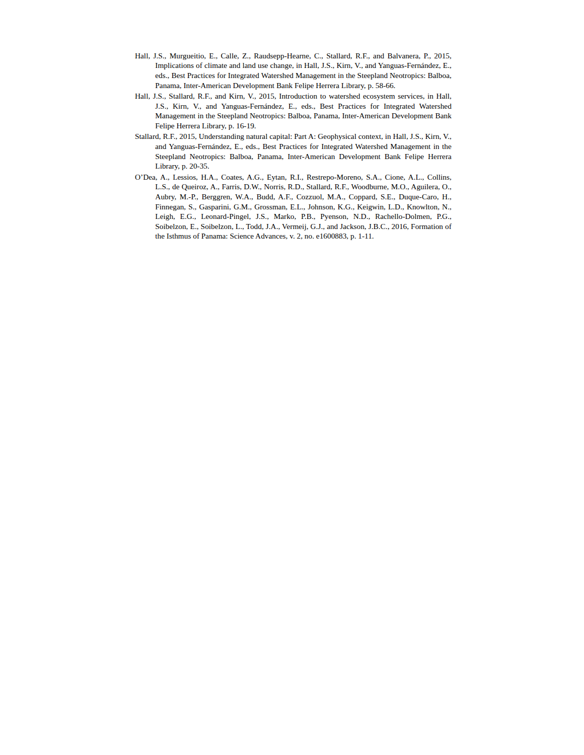Hall, J.S., Murgueitio, E., Calle, Z., Raudsepp-Hearne, C., Stallard, R.F., and Balvanera, P., 2015, Implications of climate and land use change, in Hall, J.S., Kirn, V., and Yanguas-Fernández, E., eds., Best Practices for Integrated Watershed Management in the Steepland Neotropics: Balboa, Panama, Inter-American Development Bank Felipe Herrera Library, p. 58-66.
Hall, J.S., Stallard, R.F., and Kirn, V., 2015, Introduction to watershed ecosystem services, in Hall, J.S., Kirn, V., and Yanguas-Fernández, E., eds., Best Practices for Integrated Watershed Management in the Steepland Neotropics: Balboa, Panama, Inter-American Development Bank Felipe Herrera Library, p. 16-19.
Stallard, R.F., 2015, Understanding natural capital: Part A: Geophysical context, in Hall, J.S., Kirn, V., and Yanguas-Fernández, E., eds., Best Practices for Integrated Watershed Management in the Steepland Neotropics: Balboa, Panama, Inter-American Development Bank Felipe Herrera Library, p. 20-35.
O’Dea, A., Lessios, H.A., Coates, A.G., Eytan, R.I., Restrepo-Moreno, S.A., Cione, A.L., Collins, L.S., de Queiroz, A., Farris, D.W., Norris, R.D., Stallard, R.F., Woodburne, M.O., Aguilera, O., Aubry, M.-P., Berggren, W.A., Budd, A.F., Cozzuol, M.A., Coppard, S.E., Duque-Caro, H., Finnegan, S., Gasparini, G.M., Grossman, E.L., Johnson, K.G., Keigwin, L.D., Knowlton, N., Leigh, E.G., Leonard-Pingel, J.S., Marko, P.B., Pyenson, N.D., Rachello-Dolmen, P.G., Soibelzon, E., Soibelzon, L., Todd, J.A., Vermeij, G.J., and Jackson, J.B.C., 2016, Formation of the Isthmus of Panama: Science Advances, v. 2, no. e1600883, p. 1-11.